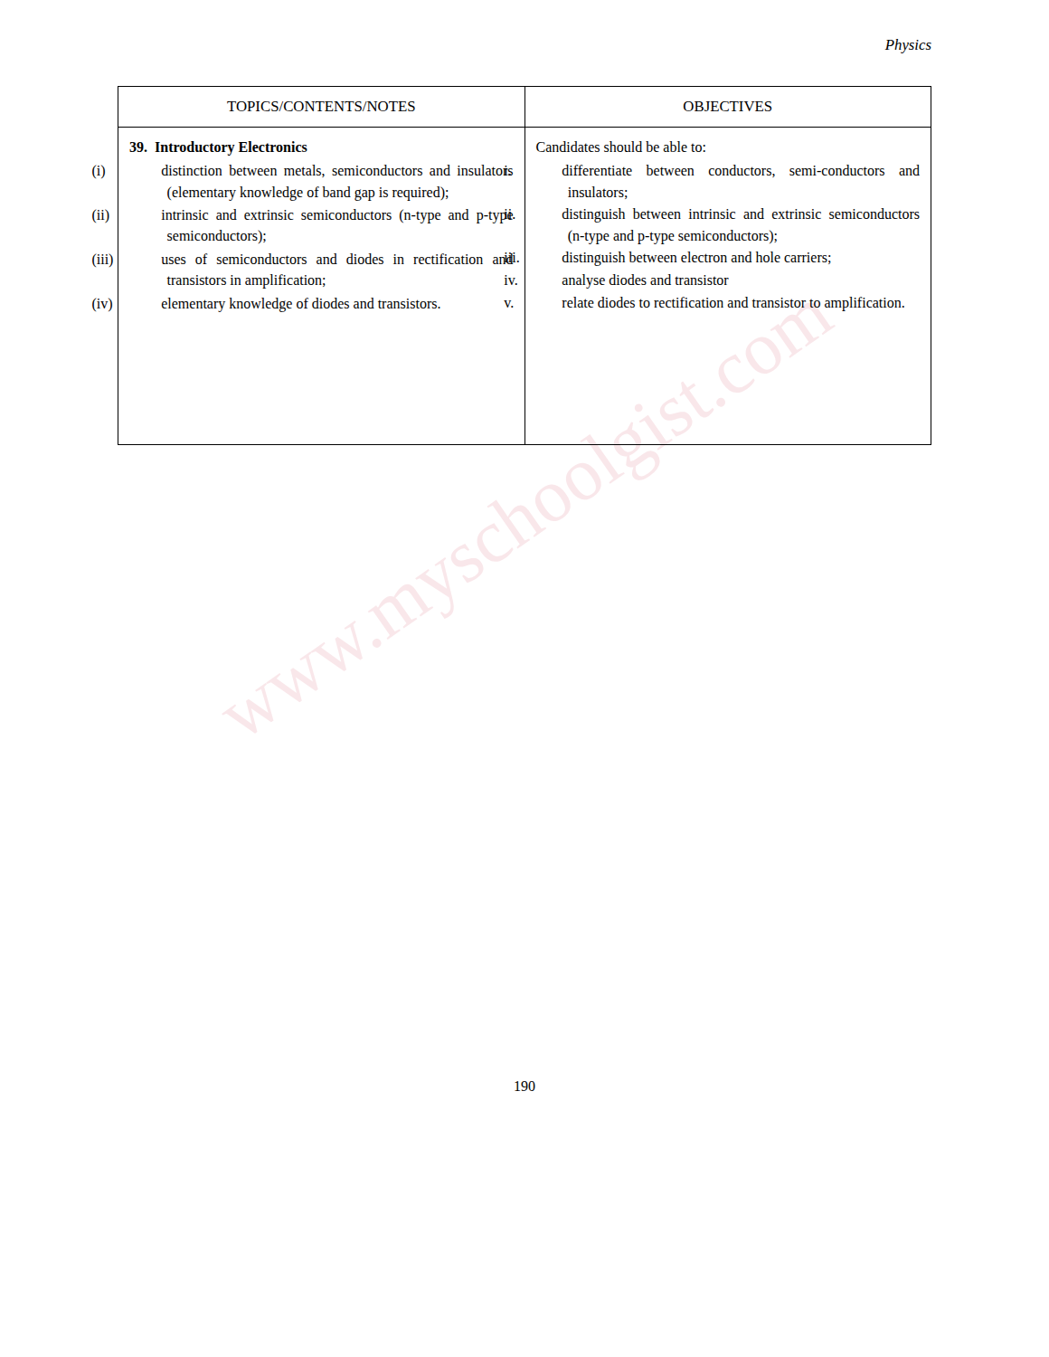www.myschoolgist.com
Physics
| TOPICS/CONTENTS/NOTES | OBJECTIVES |
| --- | --- |
| 39. Introductory Electronics (i) distinction between metals, semiconductors and insulators (elementary knowledge of band gap is required); (ii) intrinsic and extrinsic semiconductors (n-type and p-type semiconductors); (iii) uses of semiconductors and diodes in rectification and transistors in amplification; (iv) elementary knowledge of diodes and transistors. | Candidates should be able to: i. differentiate between conductors, semi-conductors and insulators; ii. distinguish between intrinsic and extrinsic semiconductors (n-type and p-type semiconductors); iii. distinguish between electron and hole carriers; iv. analyse diodes and transistor v. relate diodes to rectification and transistor to amplification. |
190